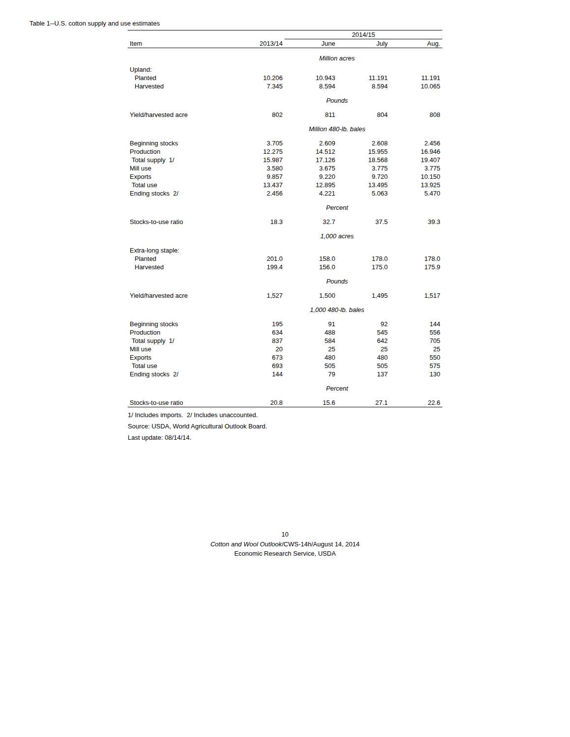Table 1--U.S. cotton supply and use estimates
| | | 2014/15 |
| Item | 2013/14 | June | July | Aug. |
| | Million acres |
| Upland: | | | | |
| Planted | 10.206 | 10.943 | 11.191 | 11.191 |
| Harvested | 7.345 | 8.594 | 8.594 | 10.065 |
| | Pounds |
| Yield/harvested acre | 802 | 811 | 804 | 808 |
| | Million 480-lb. bales |
| Beginning stocks | 3.705 | 2.609 | 2.608 | 2.456 |
| Production | 12.275 | 14.512 | 15.955 | 16.946 |
| Total supply 1/ | 15.987 | 17.126 | 18.568 | 19.407 |
| Mill use | 3.580 | 3.675 | 3.775 | 3.775 |
| Exports | 9.857 | 9.220 | 9.720 | 10.150 |
| Total use | 13.437 | 12.895 | 13.495 | 13.925 |
| Ending stocks 2/ | 2.456 | 4.221 | 5.063 | 5.470 |
| | Percent |
| Stocks-to-use ratio | 18.3 | 32.7 | 37.5 | 39.3 |
| | 1,000 acres |
| Extra-long staple: | | | | |
| Planted | 201.0 | 158.0 | 178.0 | 178.0 |
| Harvested | 199.4 | 156.0 | 175.0 | 175.9 |
| | Pounds |
| Yield/harvested acre | 1,527 | 1,500 | 1,495 | 1,517 |
| | 1,000 480-lb. bales |
| Beginning stocks | 195 | 91 | 92 | 144 |
| Production | 634 | 488 | 545 | 556 |
| Total supply 1/ | 837 | 584 | 642 | 705 |
| Mill use | 20 | 25 | 25 | 25 |
| Exports | 673 | 480 | 480 | 550 |
| Total use | 693 | 505 | 505 | 575 |
| Ending stocks 2/ | 144 | 79 | 137 | 130 |
| | Percent |
| Stocks-to-use ratio | 20.8 | 15.6 | 27.1 | 22.6 |
1/ Includes imports. 2/ Includes unaccounted.
Source: USDA, World Agricultural Outlook Board.
Last update: 08/14/14.
10
Cotton and Wool Outlook/CWS-14h/August 14, 2014
Economic Research Service, USDA